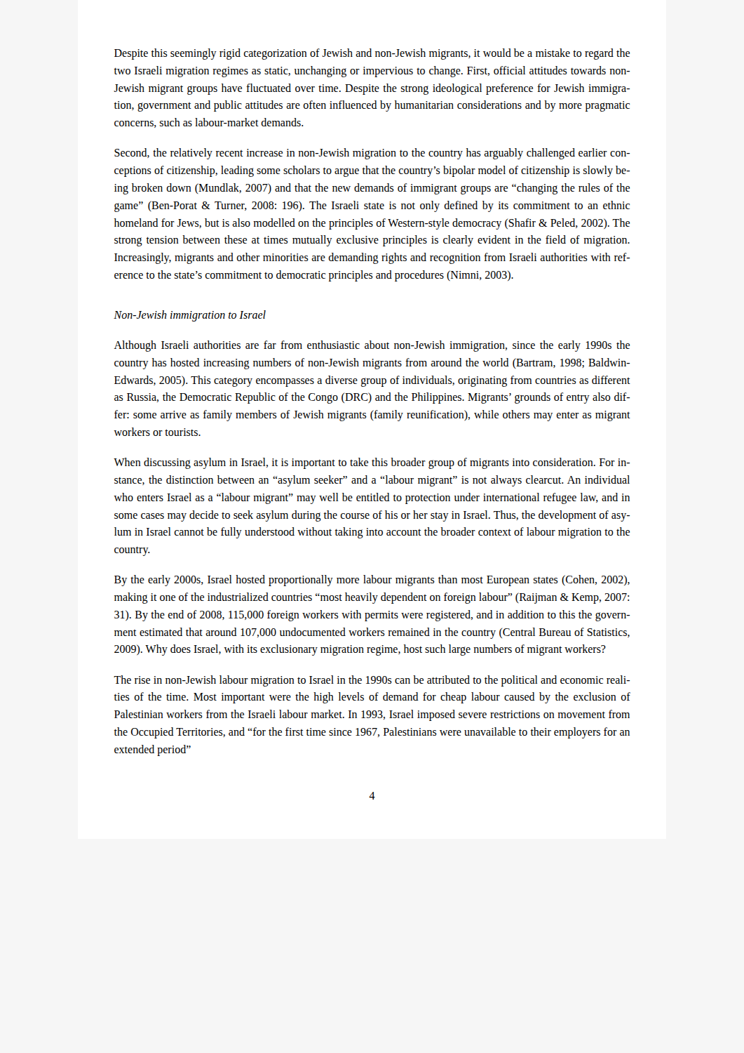Despite this seemingly rigid categorization of Jewish and non-Jewish migrants, it would be a mistake to regard the two Israeli migration regimes as static, unchanging or impervious to change. First, official attitudes towards non-Jewish migrant groups have fluctuated over time. Despite the strong ideological preference for Jewish immigration, government and public attitudes are often influenced by humanitarian considerations and by more pragmatic concerns, such as labour-market demands.
Second, the relatively recent increase in non-Jewish migration to the country has arguably challenged earlier conceptions of citizenship, leading some scholars to argue that the country’s bipolar model of citizenship is slowly being broken down (Mundlak, 2007) and that the new demands of immigrant groups are “changing the rules of the game” (Ben-Porat & Turner, 2008: 196). The Israeli state is not only defined by its commitment to an ethnic homeland for Jews, but is also modelled on the principles of Western-style democracy (Shafir & Peled, 2002). The strong tension between these at times mutually exclusive principles is clearly evident in the field of migration. Increasingly, migrants and other minorities are demanding rights and recognition from Israeli authorities with reference to the state’s commitment to democratic principles and procedures (Nimni, 2003).
Non-Jewish immigration to Israel
Although Israeli authorities are far from enthusiastic about non-Jewish immigration, since the early 1990s the country has hosted increasing numbers of non-Jewish migrants from around the world (Bartram, 1998; Baldwin-Edwards, 2005). This category encompasses a diverse group of individuals, originating from countries as different as Russia, the Democratic Republic of the Congo (DRC) and the Philippines. Migrants’ grounds of entry also differ: some arrive as family members of Jewish migrants (family reunification), while others may enter as migrant workers or tourists.
When discussing asylum in Israel, it is important to take this broader group of migrants into consideration. For instance, the distinction between an “asylum seeker” and a “labour migrant” is not always clearcut. An individual who enters Israel as a “labour migrant” may well be entitled to protection under international refugee law, and in some cases may decide to seek asylum during the course of his or her stay in Israel. Thus, the development of asylum in Israel cannot be fully understood without taking into account the broader context of labour migration to the country.
By the early 2000s, Israel hosted proportionally more labour migrants than most European states (Cohen, 2002), making it one of the industrialized countries “most heavily dependent on foreign labour” (Raijman & Kemp, 2007: 31). By the end of 2008, 115,000 foreign workers with permits were registered, and in addition to this the government estimated that around 107,000 undocumented workers remained in the country (Central Bureau of Statistics, 2009). Why does Israel, with its exclusionary migration regime, host such large numbers of migrant workers?
The rise in non-Jewish labour migration to Israel in the 1990s can be attributed to the political and economic realities of the time. Most important were the high levels of demand for cheap labour caused by the exclusion of Palestinian workers from the Israeli labour market. In 1993, Israel imposed severe restrictions on movement from the Occupied Territories, and “for the first time since 1967, Palestinians were unavailable to their employers for an extended period”
4